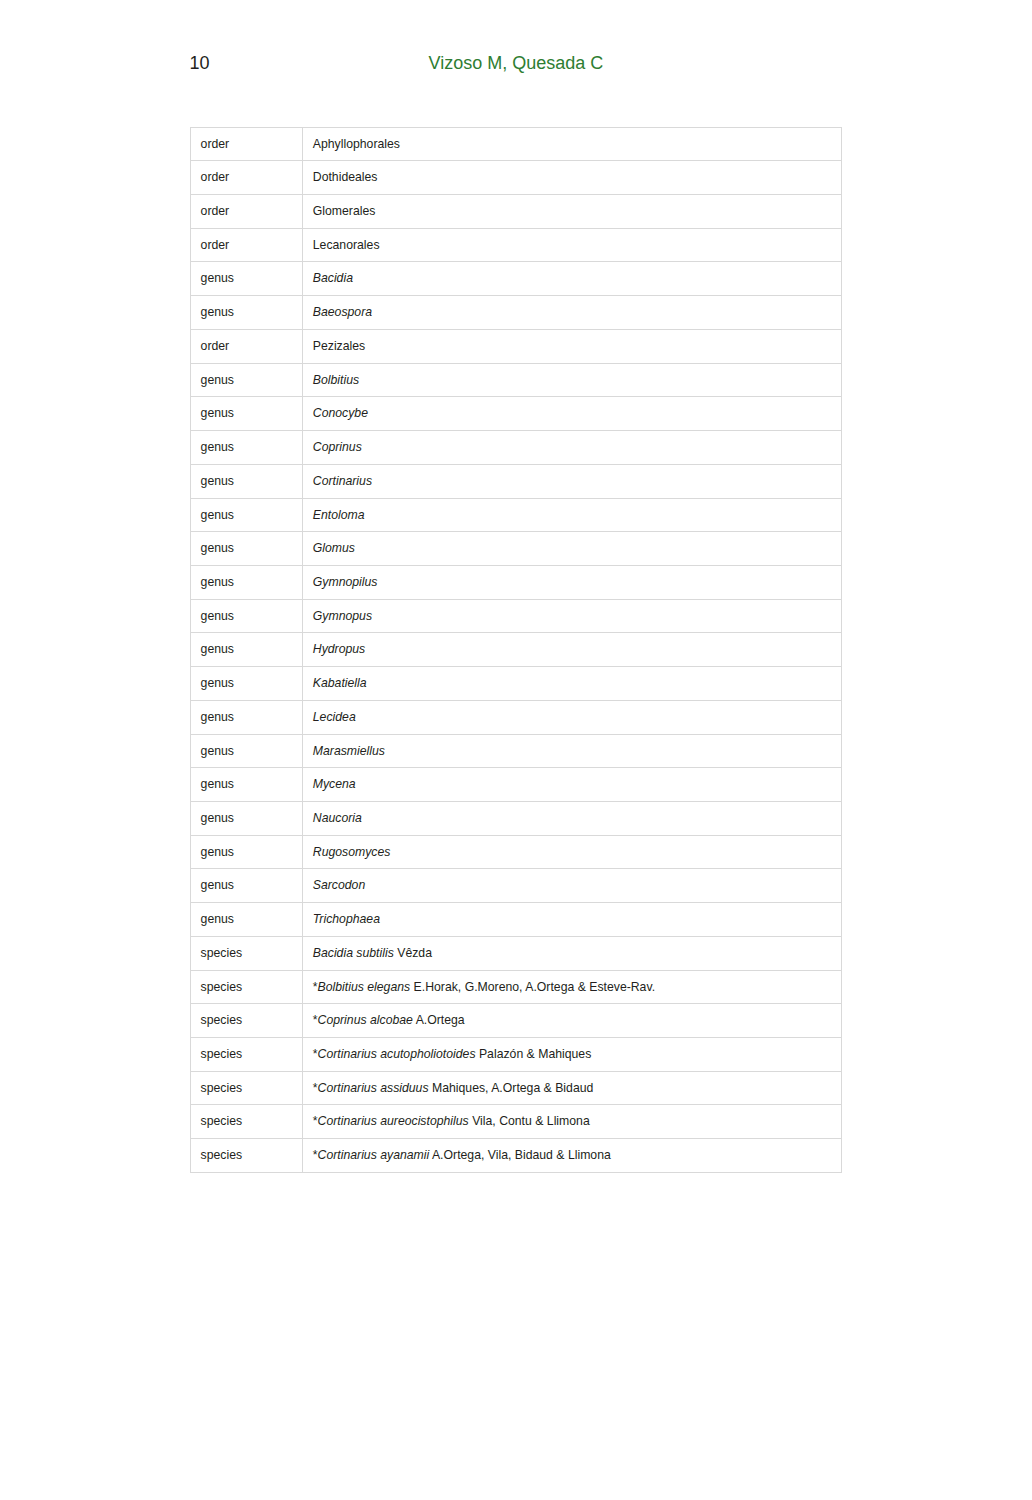10
Vizoso M, Quesada C
| order | Aphyllophorales |
| order | Dothideales |
| order | Glomerales |
| order | Lecanorales |
| genus | Bacidia |
| genus | Baeospora |
| order | Pezizales |
| genus | Bolbitius |
| genus | Conocybe |
| genus | Coprinus |
| genus | Cortinarius |
| genus | Entoloma |
| genus | Glomus |
| genus | Gymnopilus |
| genus | Gymnopus |
| genus | Hydropus |
| genus | Kabatiella |
| genus | Lecidea |
| genus | Marasmiellus |
| genus | Mycena |
| genus | Naucoria |
| genus | Rugosomyces |
| genus | Sarcodon |
| genus | Trichophaea |
| species | Bacidia subtilis Vêzda |
| species | * Bolbitius elegans E.Horak, G.Moreno, A.Ortega & Esteve-Rav. |
| species | * Coprinus alcobae A.Ortega |
| species | * Cortinarius acutopholiotoides Palazón & Mahiques |
| species | * Cortinarius assiduus Mahiques, A.Ortega & Bidaud |
| species | * Cortinarius aureocistophilus Vila, Contu & Llimona |
| species | * Cortinarius ayanamii A.Ortega, Vila, Bidaud & Llimona |